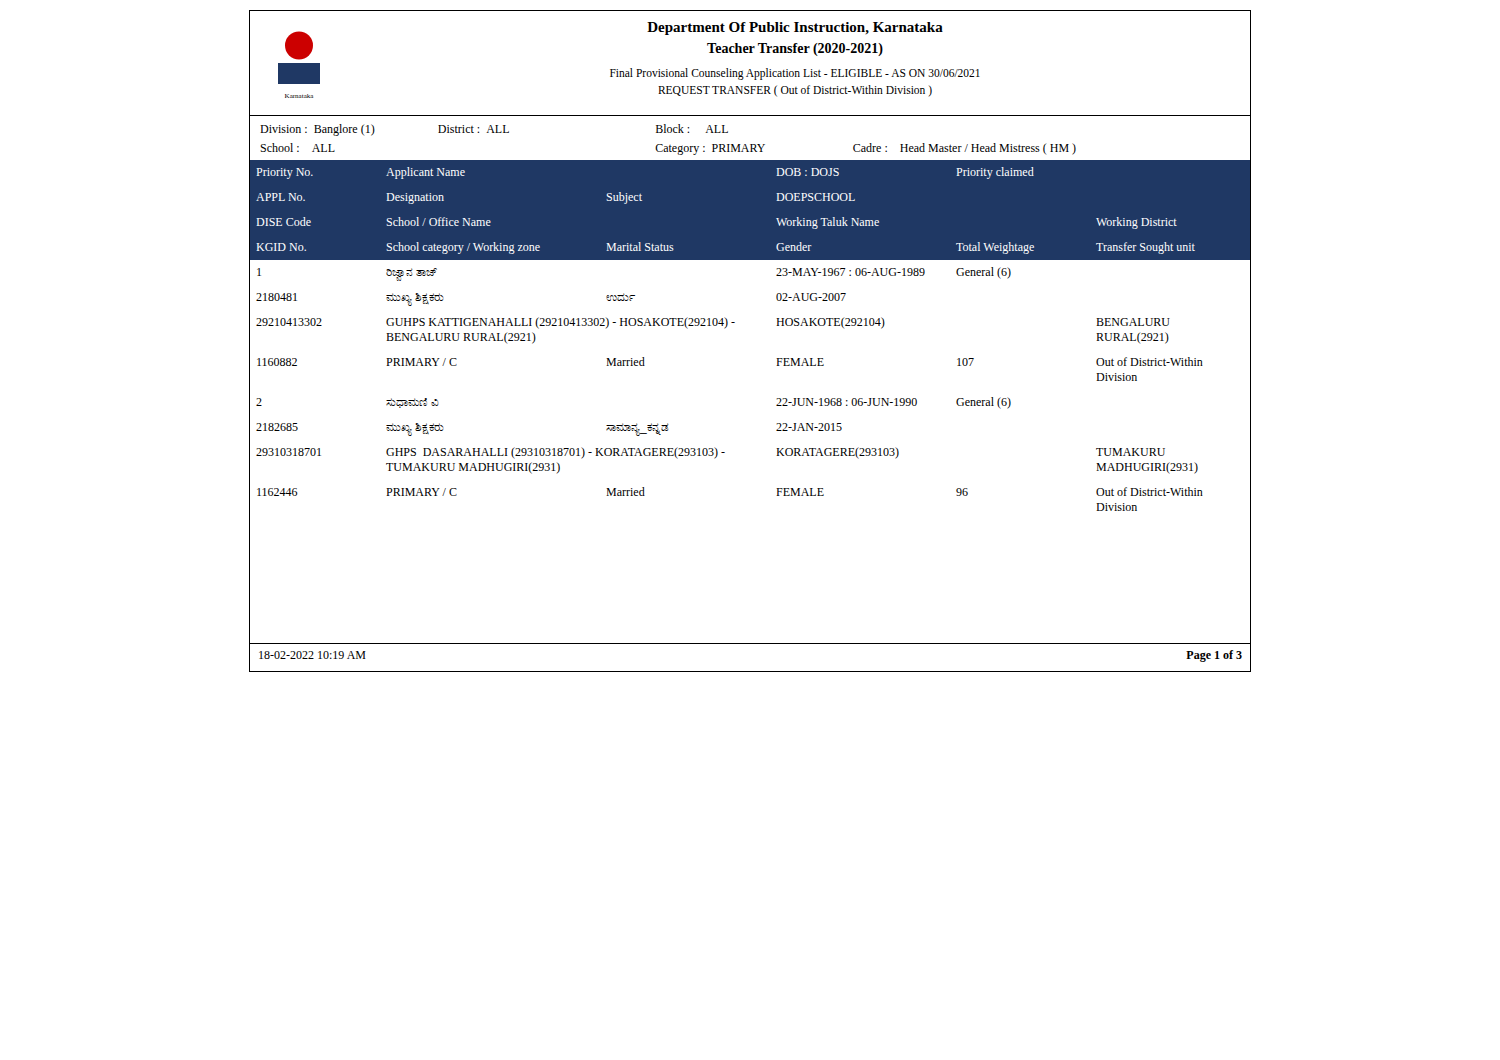Department Of Public Instruction, Karnataka
Teacher Transfer (2020-2021)
Final Provisional Counseling Application List - ELIGIBLE - AS ON 30/06/2021
REQUEST TRANSFER ( Out of District-Within Division )
| Division : Banglore (1) | District : ALL | Block : ALL | |
| School : ALL | | Category : PRIMARY | Cadre : Head Master / Head Mistress ( HM ) |
| Priority No. | Applicant Name | | DOB : DOJS | Priority claimed | |
| --- | --- | --- | --- | --- | --- |
| APPL No. | Designation | Subject | DOEPSCHOOL | | |
| DISE Code | School / Office Name | | Working Taluk Name | | Working District |
| KGID No. | School category / Working zone | Marital Status | Gender | Total Weightage | Transfer Sought unit |
| 1 | ರಿಜ್ವಾನ ತಾಜ್ | | 23-MAY-1967 : 06-AUG-1989 | General (6) | |
| 2180481 | ಮುಖ್ಯ ಶಿಕ್ಷಕರು | ಉರ್ದು | 02-AUG-2007 | | |
| 29210413302 | GUHPS KATTIGENAHALLI (29210413302) - HOSAKOTE(292104) - BENGALURU RURAL(2921) | HOSAKOTE(292104) | | BENGALURU RURAL(2921) |
| 1160882 | PRIMARY / C | Married | FEMALE | 107 | Out of District-Within Division |
| 2 | ಸುಧಾಮಣಿ ವಿ | | 22-JUN-1968 : 06-JUN-1990 | General (6) | |
| 2182685 | ಮುಖ್ಯ ಶಿಕ್ಷಕರು | ಸಾಮಾನ್ಯ_ಕನ್ನಡ | 22-JAN-2015 | | |
| 29310318701 | GHPS DASARAHALLI (29310318701) - KORATAGERE(293103) - TUMAKURU MADHUGIRI(2931) | KORATAGERE(293103) | | TUMAKURU MADHUGIRI(2931) |
| 1162446 | PRIMARY / C | Married | FEMALE | 96 | Out of District-Within Division |
18-02-2022 10:19 AM
Page 1 of 3